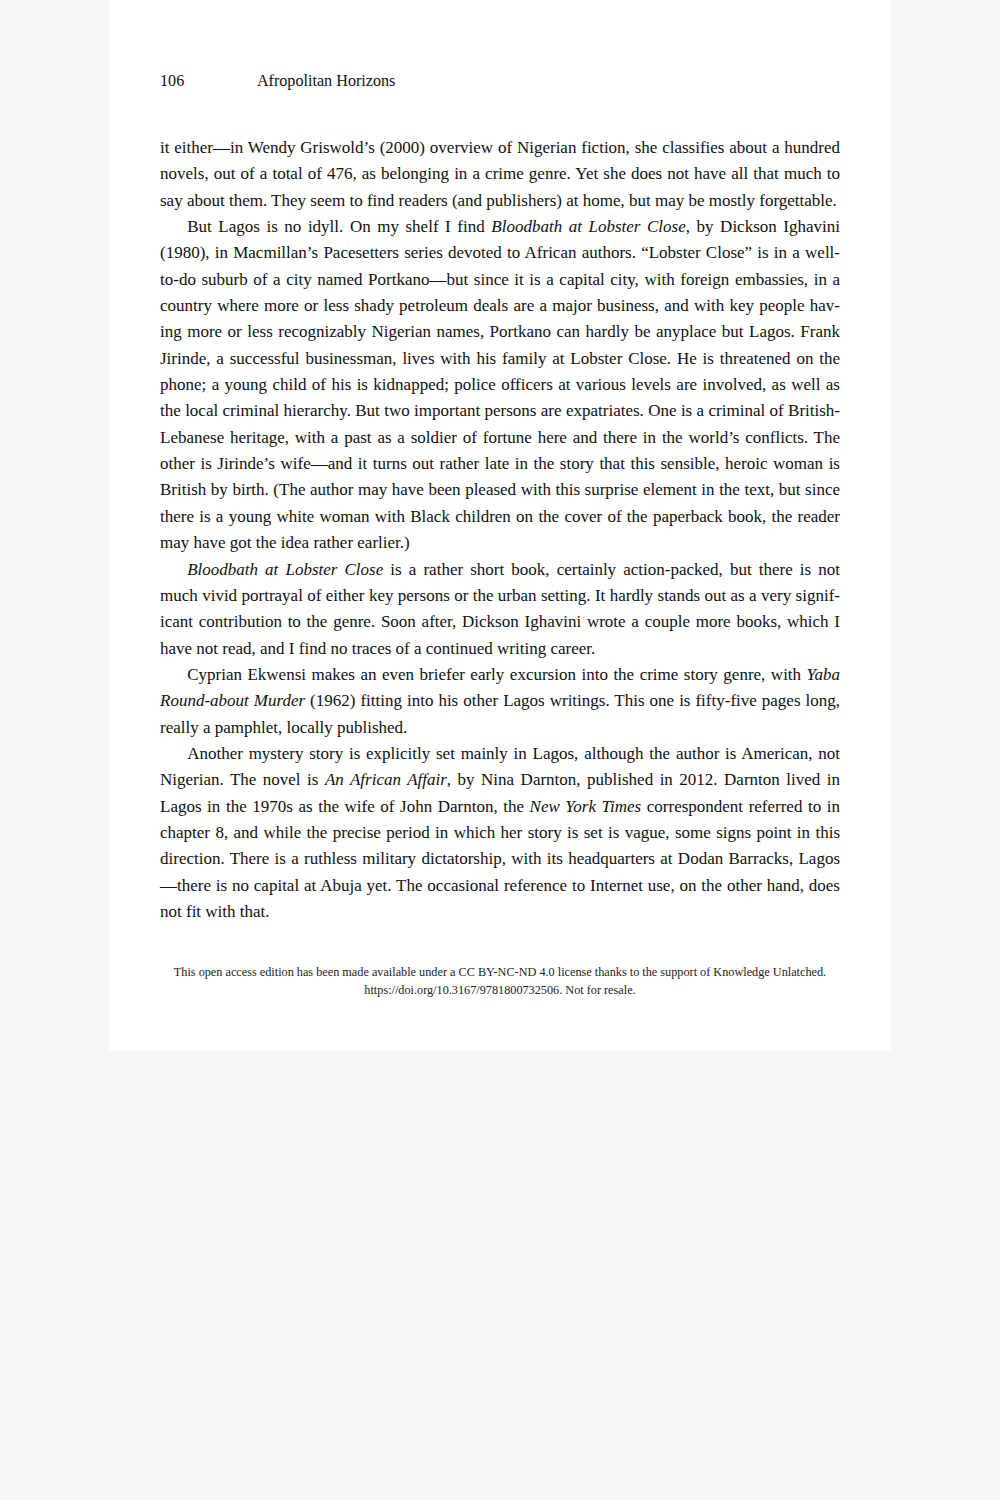106 Afropolitan Horizons
it either—in Wendy Griswold’s (2000) overview of Nigerian fiction, she classifies about a hundred novels, out of a total of 476, as belonging in a crime genre. Yet she does not have all that much to say about them. They seem to find readers (and publishers) at home, but may be mostly forgettable.
But Lagos is no idyll. On my shelf I find Bloodbath at Lobster Close, by Dickson Ighavini (1980), in Macmillan’s Pacesetters series devoted to African authors. “Lobster Close” is in a well-to-do suburb of a city named Portkano—but since it is a capital city, with foreign embassies, in a country where more or less shady petroleum deals are a major business, and with key people having more or less recognizably Nigerian names, Portkano can hardly be anyplace but Lagos. Frank Jirinde, a successful businessman, lives with his family at Lobster Close. He is threatened on the phone; a young child of his is kidnapped; police officers at various levels are involved, as well as the local criminal hierarchy. But two important persons are expatriates. One is a criminal of British-Lebanese heritage, with a past as a soldier of fortune here and there in the world’s conflicts. The other is Jirinde’s wife—and it turns out rather late in the story that this sensible, heroic woman is British by birth. (The author may have been pleased with this surprise element in the text, but since there is a young white woman with Black children on the cover of the paperback book, the reader may have got the idea rather earlier.)
Bloodbath at Lobster Close is a rather short book, certainly action-packed, but there is not much vivid portrayal of either key persons or the urban setting. It hardly stands out as a very significant contribution to the genre. Soon after, Dickson Ighavini wrote a couple more books, which I have not read, and I find no traces of a continued writing career.
Cyprian Ekwensi makes an even briefer early excursion into the crime story genre, with Yaba Round-about Murder (1962) fitting into his other Lagos writings. This one is fifty-five pages long, really a pamphlet, locally published.
Another mystery story is explicitly set mainly in Lagos, although the author is American, not Nigerian. The novel is An African Affair, by Nina Darnton, published in 2012. Darnton lived in Lagos in the 1970s as the wife of John Darnton, the New York Times correspondent referred to in chapter 8, and while the precise period in which her story is set is vague, some signs point in this direction. There is a ruthless military dictatorship, with its headquarters at Dodan Barracks, Lagos—there is no capital at Abuja yet. The occasional reference to Internet use, on the other hand, does not fit with that.
This open access edition has been made available under a CC BY-NC-ND 4.0 license thanks to the support of Knowledge Unlatched. https://doi.org/10.3167/9781800732506. Not for resale.